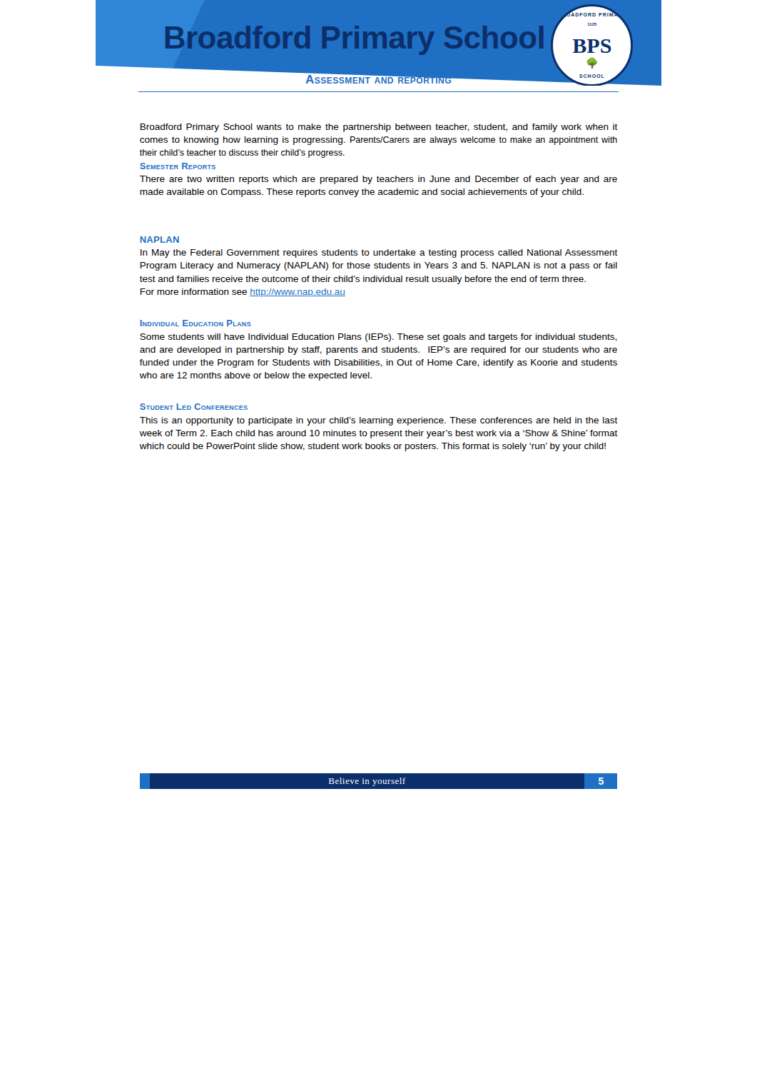Broadford Primary School
BROADFORD PRIMARY
1125
BPS
🌳
SCHOOL
Assessment and reporting
Broadford Primary School wants to make the partnership between teacher, student, and family work when it comes to knowing how learning is progressing. Parents/Carers are always welcome to make an appointment with their child’s teacher to discuss their child’s progress.
Semester Reports
There are two written reports which are prepared by teachers in June and December of each year and are made available on Compass. These reports convey the academic and social achievements of your child.
NAPLAN
In May the Federal Government requires students to undertake a testing process called National Assessment Program Literacy and Numeracy (NAPLAN) for those students in Years 3 and 5. NAPLAN is not a pass or fail test and families receive the outcome of their child’s individual result usually before the end of term three.
For more information see http://www.nap.edu.au
Individual Education Plans
Some students will have Individual Education Plans (IEPs). These set goals and targets for individual students, and are developed in partnership by staff, parents and students. IEP’s are required for our students who are funded under the Program for Students with Disabilities, in Out of Home Care, identify as Koorie and students who are 12 months above or below the expected level.
Student Led Conferences
This is an opportunity to participate in your child’s learning experience. These conferences are held in the last week of Term 2. Each child has around 10 minutes to present their year’s best work via a ‘Show & Shine’ format which could be PowerPoint slide show, student work books or posters. This format is solely ‘run’ by your child!
Believe in yourself
5